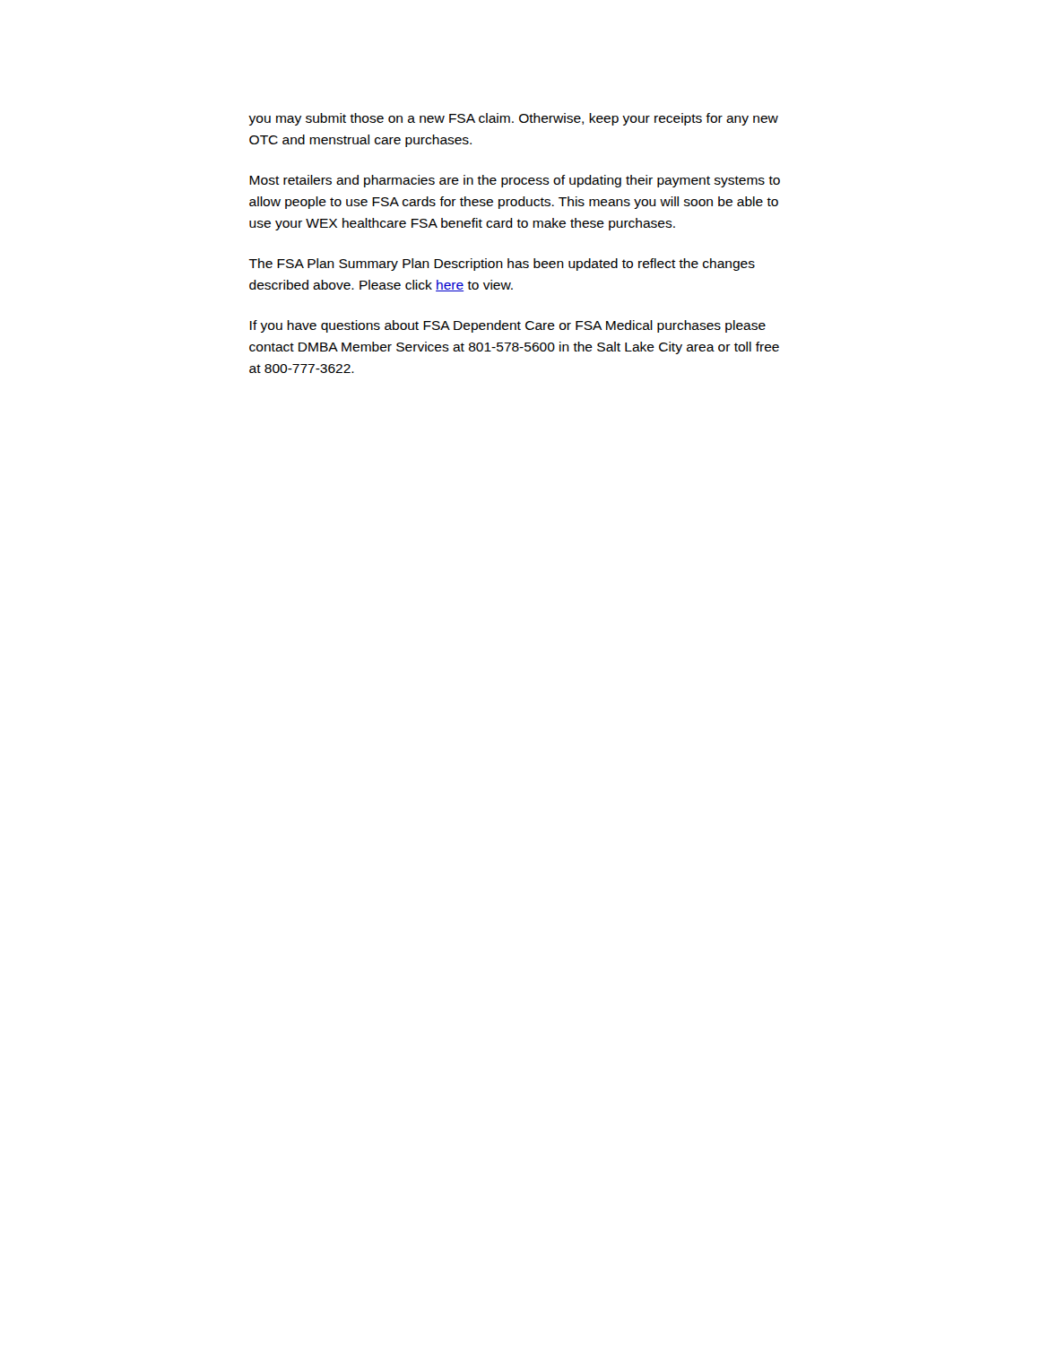you may submit those on a new FSA claim. Otherwise, keep your receipts for any new OTC and menstrual care purchases.
Most retailers and pharmacies are in the process of updating their payment systems to allow people to use FSA cards for these products. This means you will soon be able to use your WEX healthcare FSA benefit card to make these purchases.
The FSA Plan Summary Plan Description has been updated to reflect the changes described above. Please click here to view.
If you have questions about FSA Dependent Care or FSA Medical purchases please contact DMBA Member Services at 801-578-5600 in the Salt Lake City area or toll free at 800-777-3622.